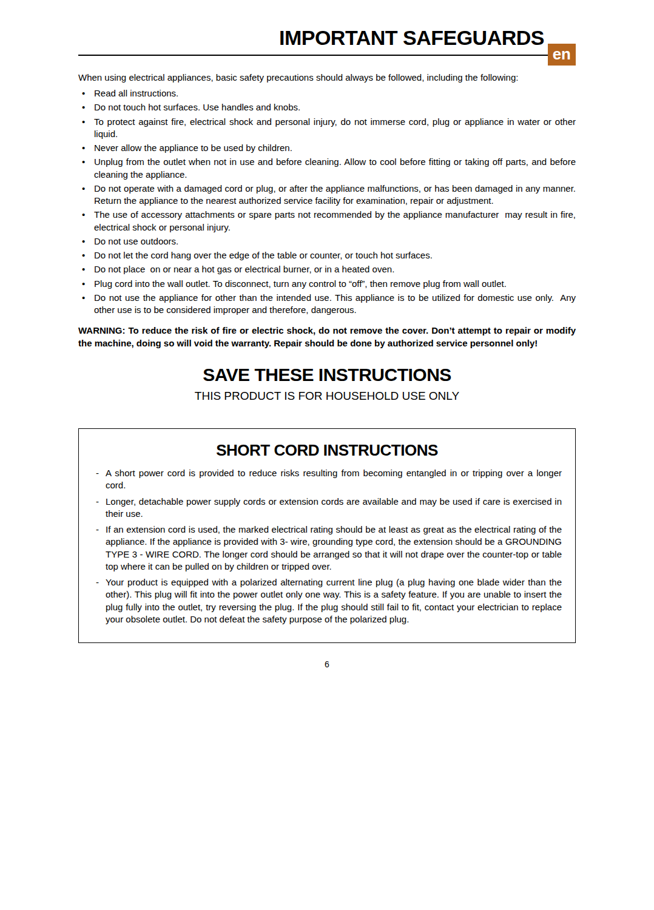IMPORTANT SAFEGUARDS
en
When using electrical appliances, basic safety precautions should always be followed, including the following:
Read all instructions.
Do not touch hot surfaces. Use handles and knobs.
To protect against fire, electrical shock and personal injury, do not immerse cord, plug or appliance in water or other liquid.
Never allow the appliance to be used by children.
Unplug from the outlet when not in use and before cleaning. Allow to cool before fitting or taking off parts, and before cleaning the appliance.
Do not operate with a damaged cord or plug, or after the appliance malfunctions, or has been damaged in any manner. Return the appliance to the nearest authorized service facility for examination, repair or adjustment.
The use of accessory attachments or spare parts not recommended by the appliance manufacturer may result in fire, electrical shock or personal injury.
Do not use outdoors.
Do not let the cord hang over the edge of the table or counter, or touch hot surfaces.
Do not place on or near a hot gas or electrical burner, or in a heated oven.
Plug cord into the wall outlet. To disconnect, turn any control to “off”, then remove plug from wall outlet.
Do not use the appliance for other than the intended use. This appliance is to be utilized for domestic use only. Any other use is to be considered improper and therefore, dangerous.
WARNING: To reduce the risk of fire or electric shock, do not remove the cover. Don’t attempt to repair or modify the machine, doing so will void the warranty. Repair should be done by authorized service personnel only!
SAVE THESE INSTRUCTIONS
THIS PRODUCT IS FOR HOUSEHOLD USE ONLY
SHORT CORD INSTRUCTIONS
A short power cord is provided to reduce risks resulting from becoming entangled in or tripping over a longer cord.
Longer, detachable power supply cords or extension cords are available and may be used if care is exercised in their use.
If an extension cord is used, the marked electrical rating should be at least as great as the electrical rating of the appliance. If the appliance is provided with 3- wire, grounding type cord, the extension should be a GROUNDING TYPE 3 - WIRE CORD. The longer cord should be arranged so that it will not drape over the counter-top or table top where it can be pulled on by children or tripped over.
Your product is equipped with a polarized alternating current line plug (a plug having one blade wider than the other). This plug will fit into the power outlet only one way. This is a safety feature. If you are unable to insert the plug fully into the outlet, try reversing the plug. If the plug should still fail to fit, contact your electrician to replace your obsolete outlet. Do not defeat the safety purpose of the polarized plug.
6